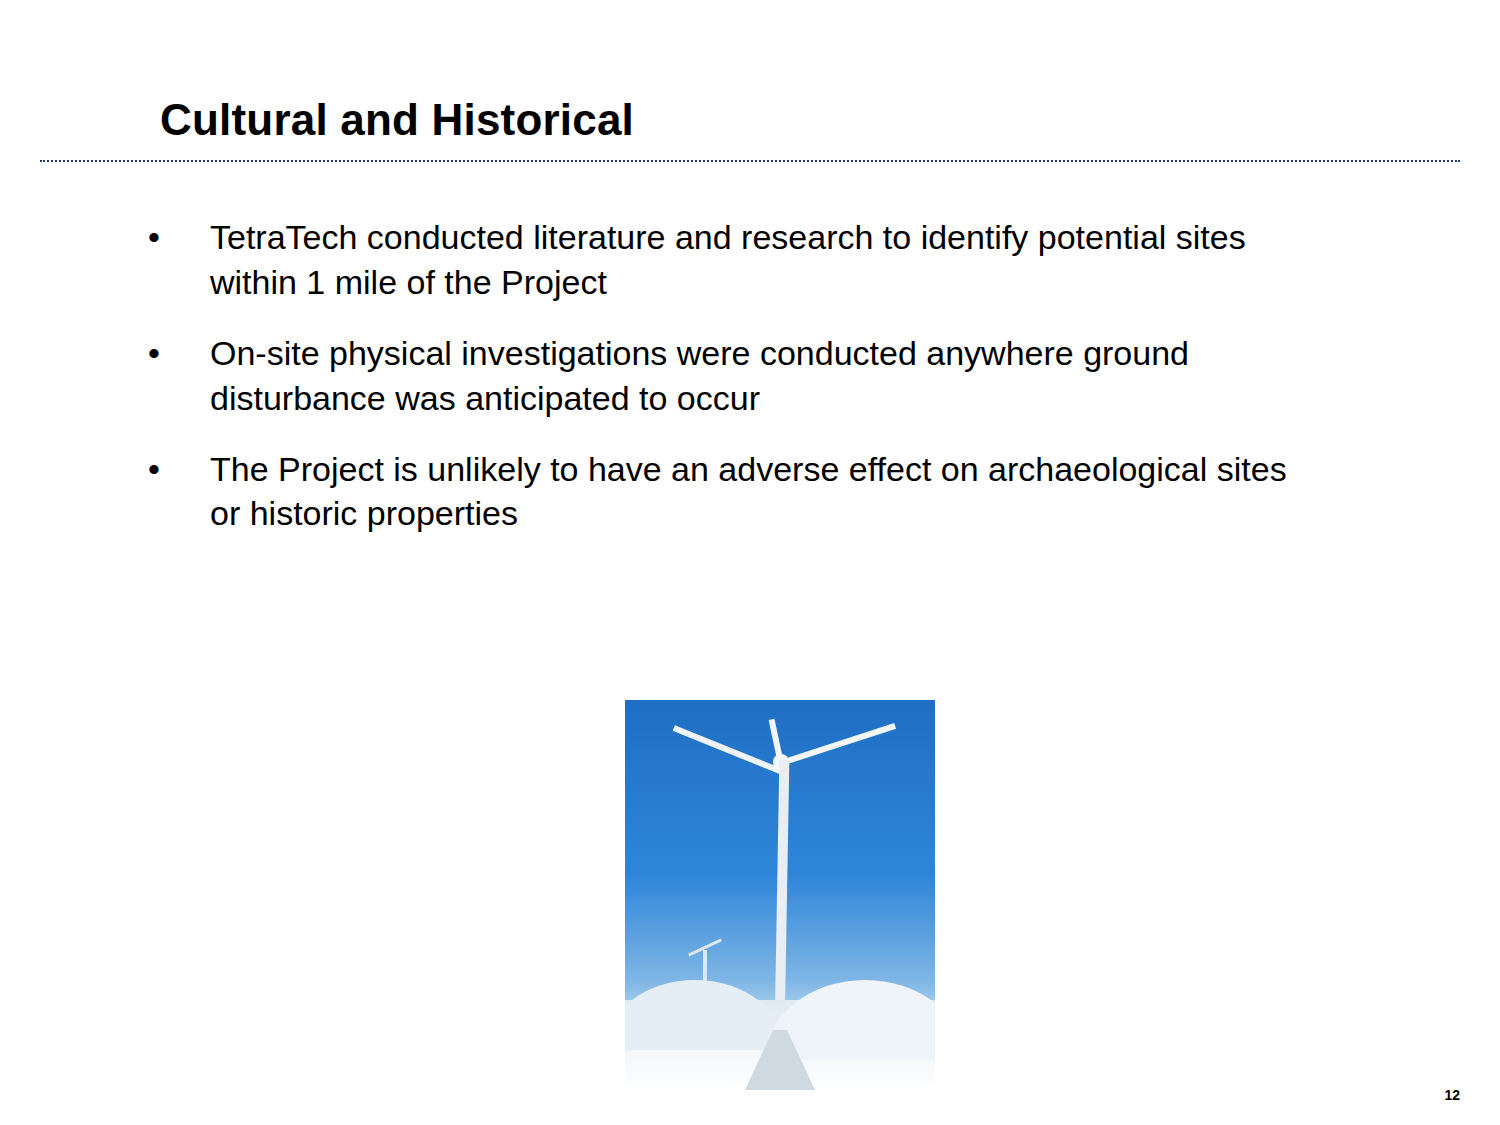Cultural and Historical
TetraTech conducted literature and research to identify potential sites within 1 mile of the Project
On-site physical investigations were conducted anywhere ground disturbance was anticipated to occur
The Project is unlikely to have an adverse effect on archaeological sites or historic properties
12